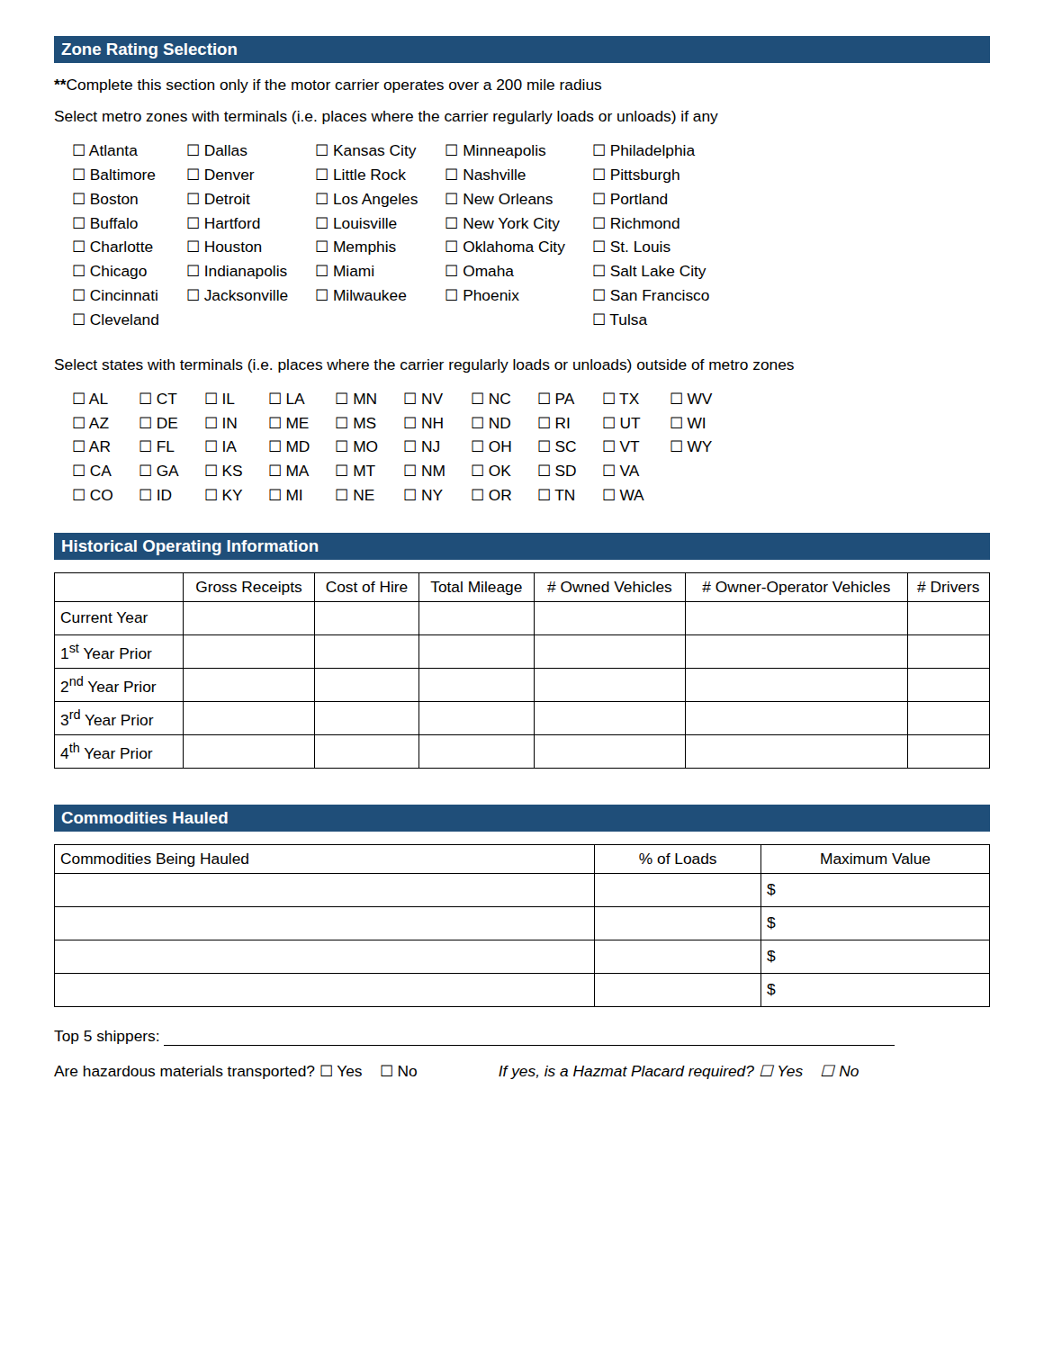Zone Rating Selection
**Complete this section only if the motor carrier operates over a 200 mile radius
Select metro zones with terminals (i.e. places where the carrier regularly loads or unloads) if any
☐ Atlanta
☐ Baltimore
☐ Boston
☐ Buffalo
☐ Charlotte
☐ Chicago
☐ Cincinnati
☐ Cleveland
☐ Dallas
☐ Denver
☐ Detroit
☐ Hartford
☐ Houston
☐ Indianapolis
☐ Jacksonville
☐ Kansas City
☐ Little Rock
☐ Los Angeles
☐ Louisville
☐ Memphis
☐ Miami
☐ Milwaukee
☐ Minneapolis
☐ Nashville
☐ New Orleans
☐ New York City
☐ Oklahoma City
☐ Omaha
☐ Phoenix
☐ Philadelphia
☐ Pittsburgh
☐ Portland
☐ Richmond
☐ St. Louis
☐ Salt Lake City
☐ San Francisco
☐ Tulsa
Select states with terminals (i.e. places where the carrier regularly loads or unloads) outside of metro zones
☐ AL
☐ AZ
☐ AR
☐ CA
☐ CO
☐ CT
☐ DE
☐ FL
☐ GA
☐ ID
☐ IL
☐ IN
☐ IA
☐ KS
☐ KY
☐ LA
☐ ME
☐ MD
☐ MA
☐ MI
☐ MN
☐ MS
☐ MO
☐ MT
☐ NE
☐ NV
☐ NH
☐ NJ
☐ NM
☐ NY
☐ NC
☐ ND
☐ OH
☐ OK
☐ OR
☐ PA
☐ RI
☐ SC
☐ SD
☐ TN
☐ TX
☐ UT
☐ VT
☐ VA
☐ WA
☐ WV
☐ WI
☐ WY
Historical Operating Information
| | Gross Receipts | Cost of Hire | Total Mileage | # Owned Vehicles | # Owner-Operator Vehicles | # Drivers |
| --- | --- | --- | --- | --- | --- | --- |
| Current Year | | | | | | |
| 1 st Year Prior | | | | | | |
| 2 nd Year Prior | | | | | | |
| 3 rd Year Prior | | | | | | |
| 4 th Year Prior | | | | | | |
Commodities Hauled
| Commodities Being Hauled | % of Loads | Maximum Value |
| --- | --- | --- |
| | | $ |
| | | $ |
| | | $ |
| | | $ |
Top 5 shippers:
Are hazardous materials transported? ☐ Yes ☐ No
If yes, is a Hazmat Placard required? ☐ Yes ☐ No